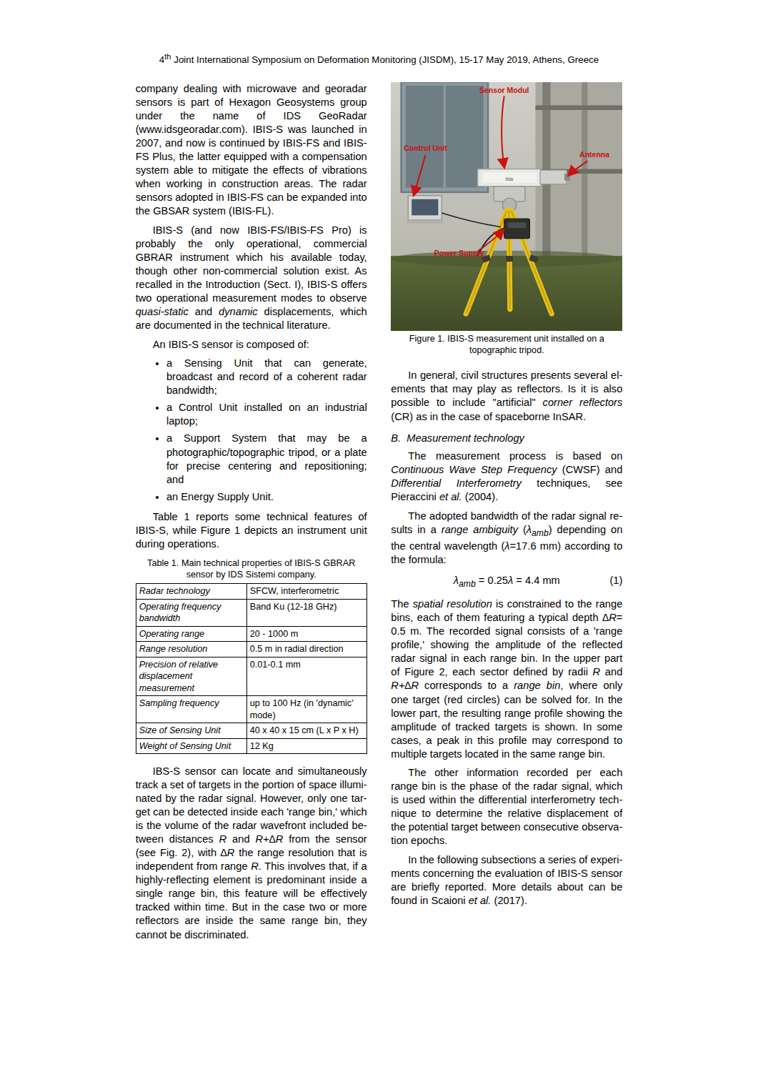4th Joint International Symposium on Deformation Monitoring (JISDM), 15-17 May 2019, Athens, Greece
company dealing with microwave and georadar sensors is part of Hexagon Geosystems group under the name of IDS GeoRadar (www.idsgeoradar.com). IBIS-S was launched in 2007, and now is continued by IBIS-FS and IBIS-FS Plus, the latter equipped with a compensation system able to mitigate the effects of vibrations when working in construction areas. The radar sensors adopted in IBIS-FS can be expanded into the GBSAR system (IBIS-FL).
IBIS-S (and now IBIS-FS/IBIS-FS Pro) is probably the only operational, commercial GBRAR instrument which his available today, though other non-commercial solution exist. As recalled in the Introduction (Sect. I), IBIS-S offers two operational measurement modes to observe quasi-static and dynamic displacements, which are documented in the technical literature.
An IBIS-S sensor is composed of:
a Sensing Unit that can generate, broadcast and record of a coherent radar bandwidth;
a Control Unit installed on an industrial laptop;
a Support System that may be a photographic/topographic tripod, or a plate for precise centering and repositioning; and
an Energy Supply Unit.
Table 1 reports some technical features of IBIS-S, while Figure 1 depicts an instrument unit during operations.
Table 1. Main technical properties of IBIS-S GBRAR sensor by IDS Sistemi company.
| Radar technology | SFCW, interferometric |
| Operating frequency bandwidth | Band Ku (12-18 GHz) |
| Operating range | 20 - 1000 m |
| Range resolution | 0.5 m in radial direction |
| Precision of relative displacement measurement | 0.01-0.1 mm |
| Sampling frequency | up to 100 Hz (in 'dynamic' mode) |
| Size of Sensing Unit | 40 x 40 x 15 cm (L x P x H) |
| Weight of Sensing Unit | 12 Kg |
IBS-S sensor can locate and simultaneously track a set of targets in the portion of space illuminated by the radar signal. However, only one target can be detected inside each 'range bin,' which is the volume of the radar wavefront included between distances R and R+∆R from the sensor (see Fig. 2), with ∆R the range resolution that is independent from range R. This involves that, if a highly-reflecting element is predominant inside a single range bin, this feature will be effectively tracked within time. But in the case two or more reflectors are inside the same range bin, they cannot be discriminated.
ibis Sensor Modul Control Unit Antenna Power Supply
Figure 1. IBIS-S measurement unit installed on a topographic tripod.
In general, civil structures presents several elements that may play as reflectors. Is it is also possible to include "artificial" corner reflectors (CR) as in the case of spaceborne InSAR.
B. Measurement technology
The measurement process is based on Continuous Wave Step Frequency (CWSF) and Differential Interferometry techniques, see Pieraccini et al. (2004).
The adopted bandwidth of the radar signal results in a range ambiguity (λamb) depending on the central wavelength (λ=17.6 mm) according to the formula:
λamb = 0.25λ = 4.4 mm (1)
The spatial resolution is constrained to the range bins, each of them featuring a typical depth ∆R= 0.5 m. The recorded signal consists of a 'range profile,' showing the amplitude of the reflected radar signal in each range bin. In the upper part of Figure 2, each sector defined by radii R and R+∆R corresponds to a range bin, where only one target (red circles) can be solved for. In the lower part, the resulting range profile showing the amplitude of tracked targets is shown. In some cases, a peak in this profile may correspond to multiple targets located in the same range bin.
The other information recorded per each range bin is the phase of the radar signal, which is used within the differential interferometry technique to determine the relative displacement of the potential target between consecutive observation epochs.
In the following subsections a series of experiments concerning the evaluation of IBIS-S sensor are briefly reported. More details about can be found in Scaioni et al. (2017).